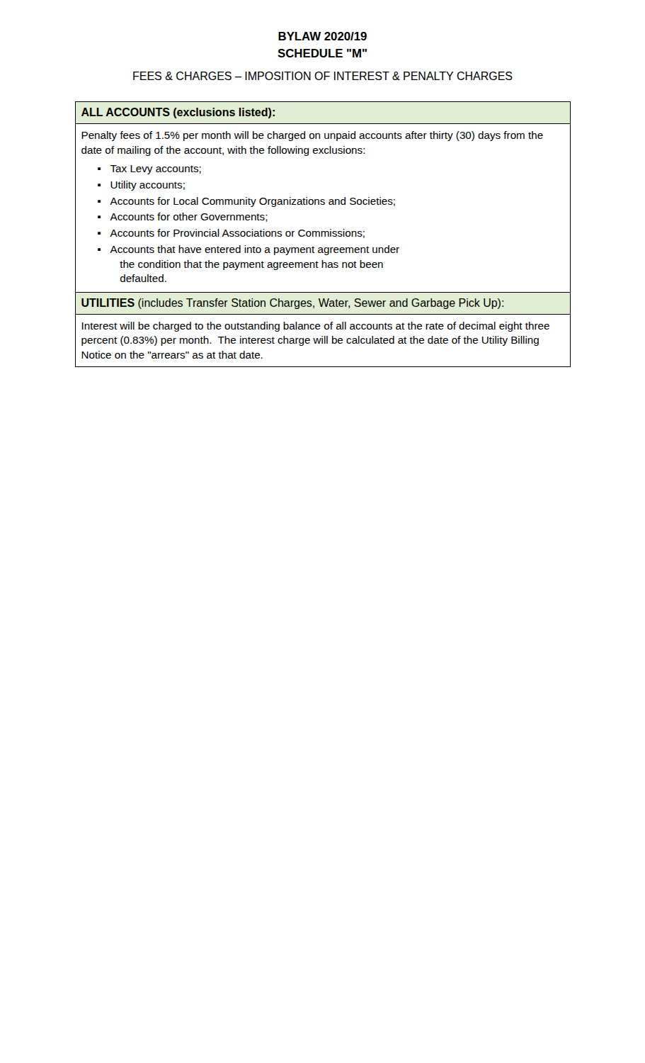BYLAW 2020/19
SCHEDULE "M"
Fees & Charges – Imposition of Interest & Penalty Charges
| ALL ACCOUNTS (exclusions listed) : |
| --- |
| Penalty fees of 1.5% per month will be charged on unpaid accounts after thirty (30) days from the date of mailing of the account, with the following exclusions: Tax Levy accounts; Utility accounts; Accounts for Local Community Organizations and Societies; Accounts for other Governments; Accounts for Provincial Associations or Commissions; Accounts that have entered into a payment agreement under the condition that the payment agreement has not been defaulted. |
| UTILITIES (includes Transfer Station Charges, Water, Sewer and Garbage Pick Up): |
| Interest will be charged to the outstanding balance of all accounts at the rate of decimal eight three percent (0.83%) per month. The interest charge will be calculated at the date of the Utility Billing Notice on the "arrears" as at that date. |